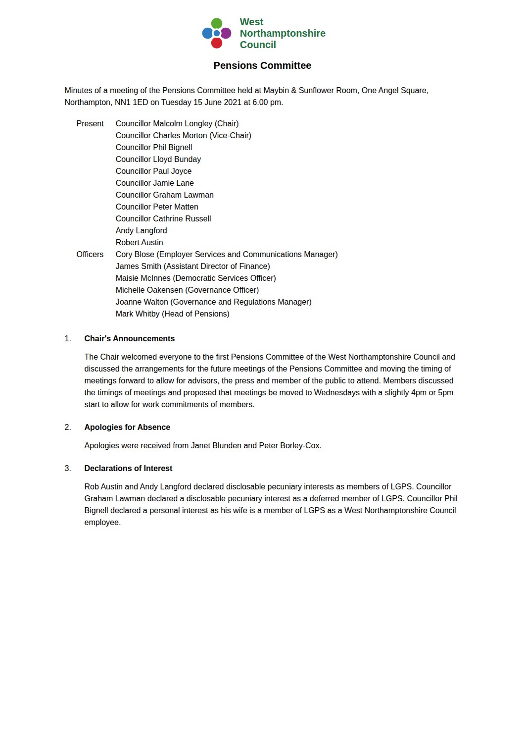West
Northamptonshire
Council
Pensions Committee
Minutes of a meeting of the Pensions Committee held at Maybin & Sunflower Room, One Angel Square, Northampton, NN1 1ED on Tuesday 15 June 2021 at 6.00 pm.
| Present | Councillor Malcolm Longley (Chair) Councillor Charles Morton (Vice-Chair) Councillor Phil Bignell Councillor Lloyd Bunday Councillor Paul Joyce Councillor Jamie Lane Councillor Graham Lawman Councillor Peter Matten Councillor Cathrine Russell Andy Langford Robert Austin |
| Officers | Cory Blose (Employer Services and Communications Manager) James Smith (Assistant Director of Finance) Maisie McInnes (Democratic Services Officer) Michelle Oakensen (Governance Officer) Joanne Walton (Governance and Regulations Manager) Mark Whitby (Head of Pensions) |
Chair's Announcements
The Chair welcomed everyone to the first Pensions Committee of the West Northamptonshire Council and discussed the arrangements for the future meetings of the Pensions Committee and moving the timing of meetings forward to allow for advisors, the press and member of the public to attend. Members discussed the timings of meetings and proposed that meetings be moved to Wednesdays with a slightly 4pm or 5pm start to allow for work commitments of members.
Apologies for Absence
Apologies were received from Janet Blunden and Peter Borley-Cox.
Declarations of Interest
Rob Austin and Andy Langford declared disclosable pecuniary interests as members of LGPS. Councillor Graham Lawman declared a disclosable pecuniary interest as a deferred member of LGPS. Councillor Phil Bignell declared a personal interest as his wife is a member of LGPS as a West Northamptonshire Council employee.